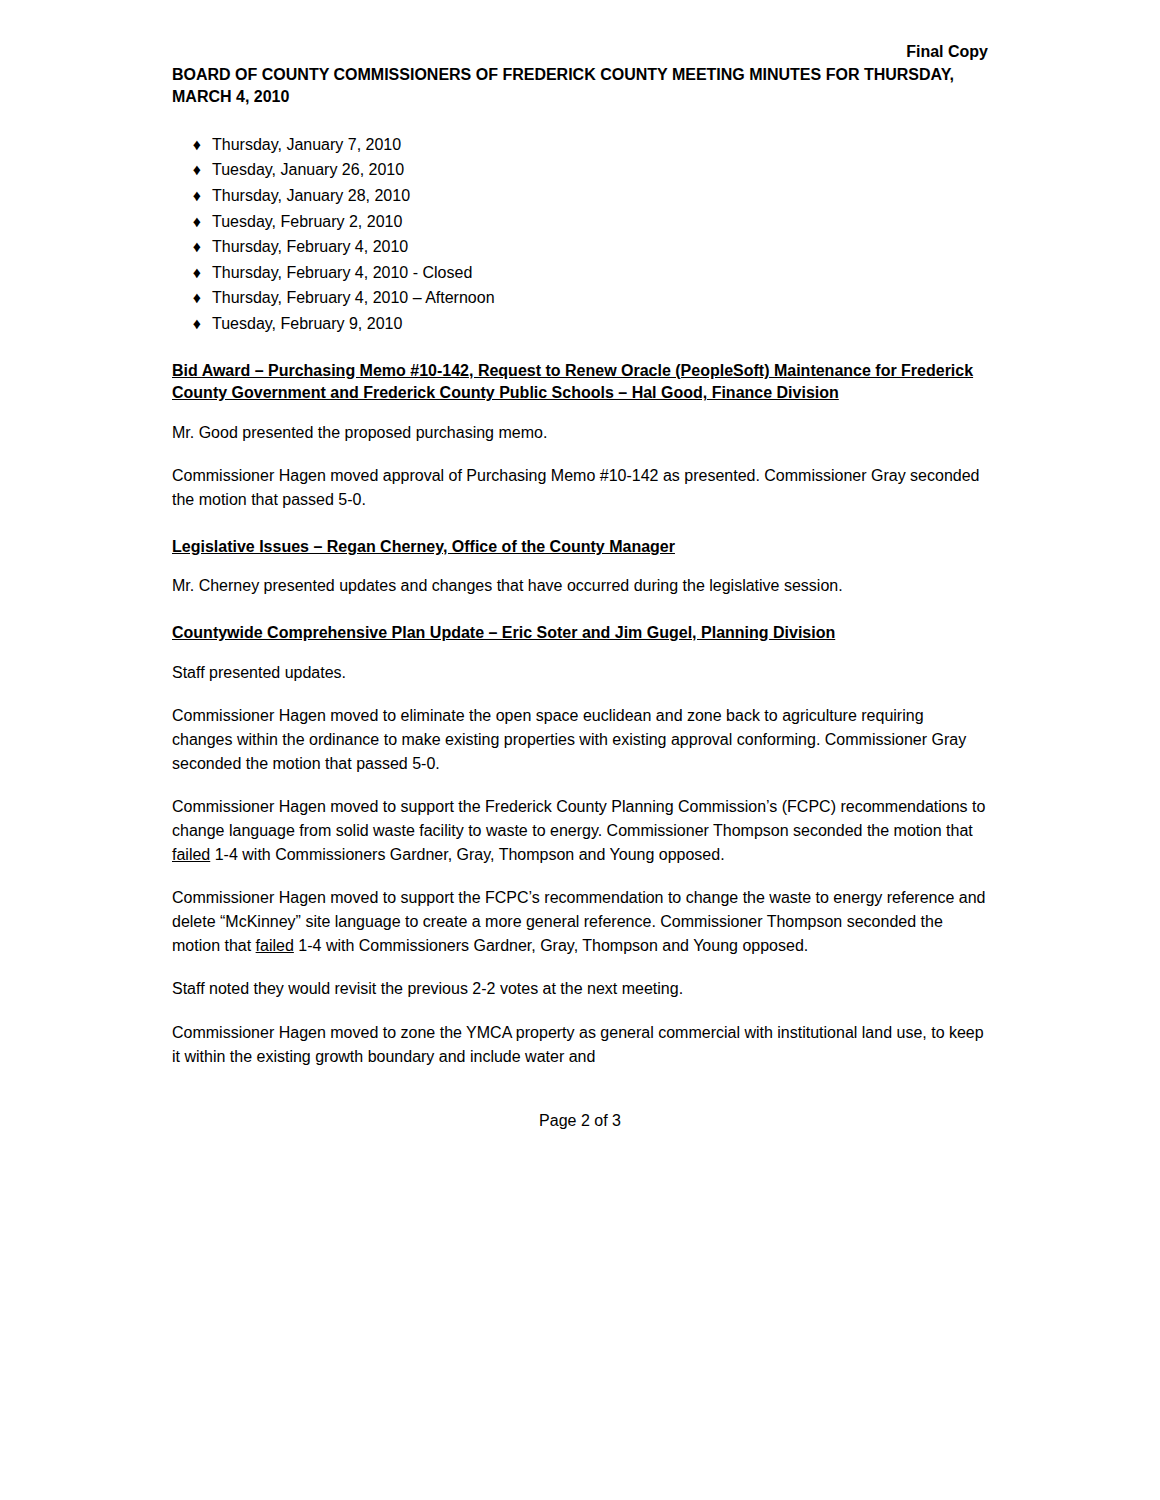Final Copy
BOARD OF COUNTY COMMISSIONERS OF FREDERICK COUNTY MEETING MINUTES FOR THURSDAY, MARCH 4, 2010
Thursday, January 7, 2010
Tuesday, January 26, 2010
Thursday, January 28, 2010
Tuesday, February 2, 2010
Thursday, February 4, 2010
Thursday, February 4, 2010 - Closed
Thursday, February 4, 2010 – Afternoon
Tuesday, February 9, 2010
Bid Award – Purchasing Memo #10-142, Request to Renew Oracle (PeopleSoft) Maintenance for Frederick County Government and Frederick County Public Schools – Hal Good, Finance Division
Mr. Good presented the proposed purchasing memo.
Commissioner Hagen moved approval of Purchasing Memo #10-142 as presented. Commissioner Gray seconded the motion that passed 5-0.
Legislative Issues – Regan Cherney, Office of the County Manager
Mr. Cherney presented updates and changes that have occurred during the legislative session.
Countywide Comprehensive Plan Update – Eric Soter and Jim Gugel, Planning Division
Staff presented updates.
Commissioner Hagen moved to eliminate the open space euclidean and zone back to agriculture requiring changes within the ordinance to make existing properties with existing approval conforming. Commissioner Gray seconded the motion that passed 5-0.
Commissioner Hagen moved to support the Frederick County Planning Commission’s (FCPC) recommendations to change language from solid waste facility to waste to energy. Commissioner Thompson seconded the motion that failed 1-4 with Commissioners Gardner, Gray, Thompson and Young opposed.
Commissioner Hagen moved to support the FCPC’s recommendation to change the waste to energy reference and delete “McKinney” site language to create a more general reference. Commissioner Thompson seconded the motion that failed 1-4 with Commissioners Gardner, Gray, Thompson and Young opposed.
Staff noted they would revisit the previous 2-2 votes at the next meeting.
Commissioner Hagen moved to zone the YMCA property as general commercial with institutional land use, to keep it within the existing growth boundary and include water and
Page 2 of 3